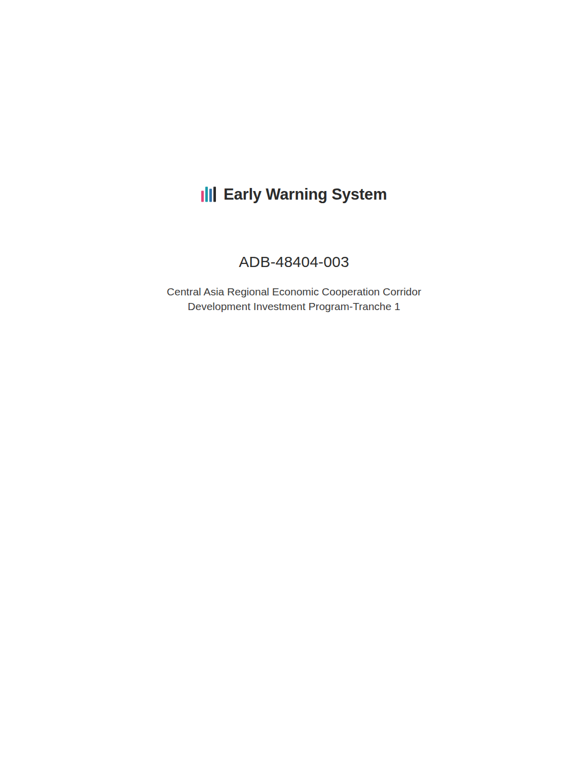Early Warning System
ADB-48404-003
Central Asia Regional Economic Cooperation Corridor Development Investment Program-Tranche 1